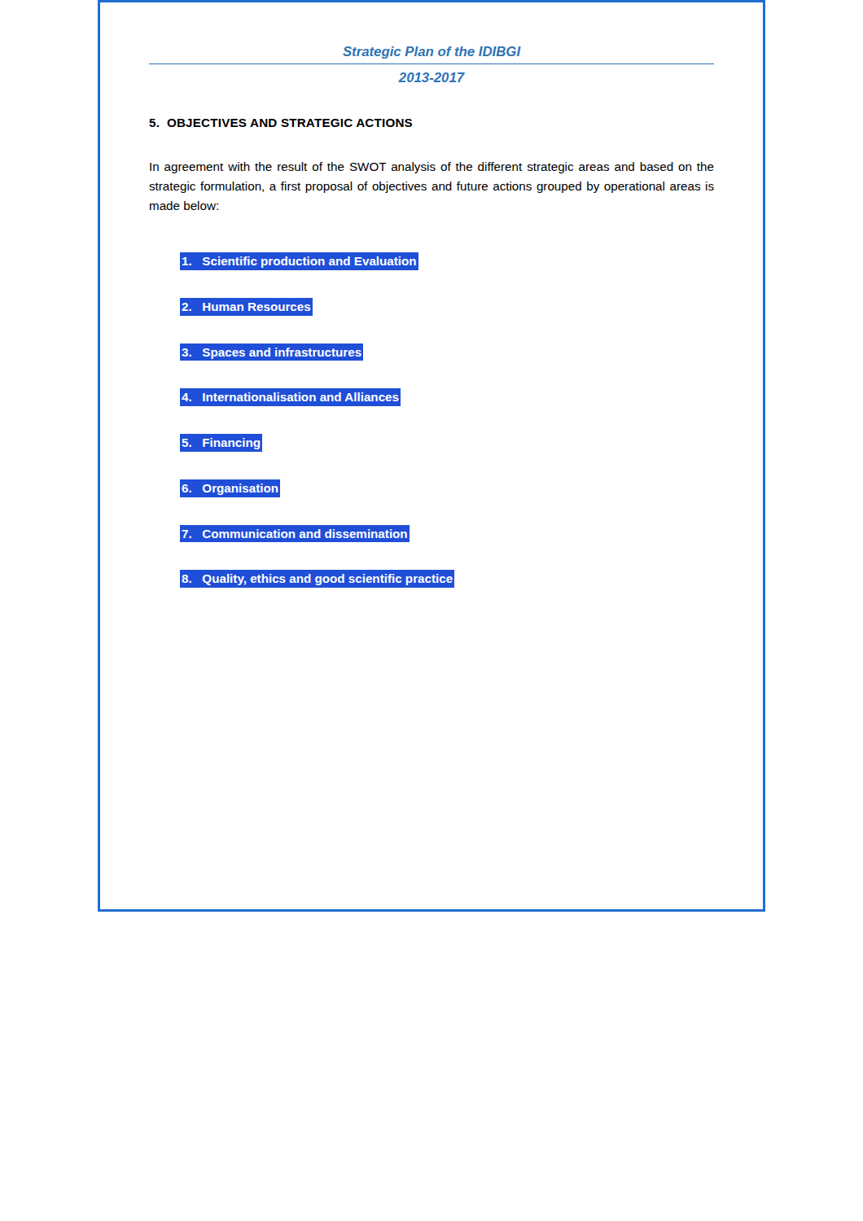Strategic Plan of the IDIBGI
2013-2017
5. OBJECTIVES AND STRATEGIC ACTIONS
In agreement with the result of the SWOT analysis of the different strategic areas and based on the strategic formulation, a first proposal of objectives and future actions grouped by operational areas is made below:
Scientific production and Evaluation
Human Resources
Spaces and infrastructures
Internationalisation and Alliances
Financing
Organisation
Communication and dissemination
Quality, ethics and good scientific practice